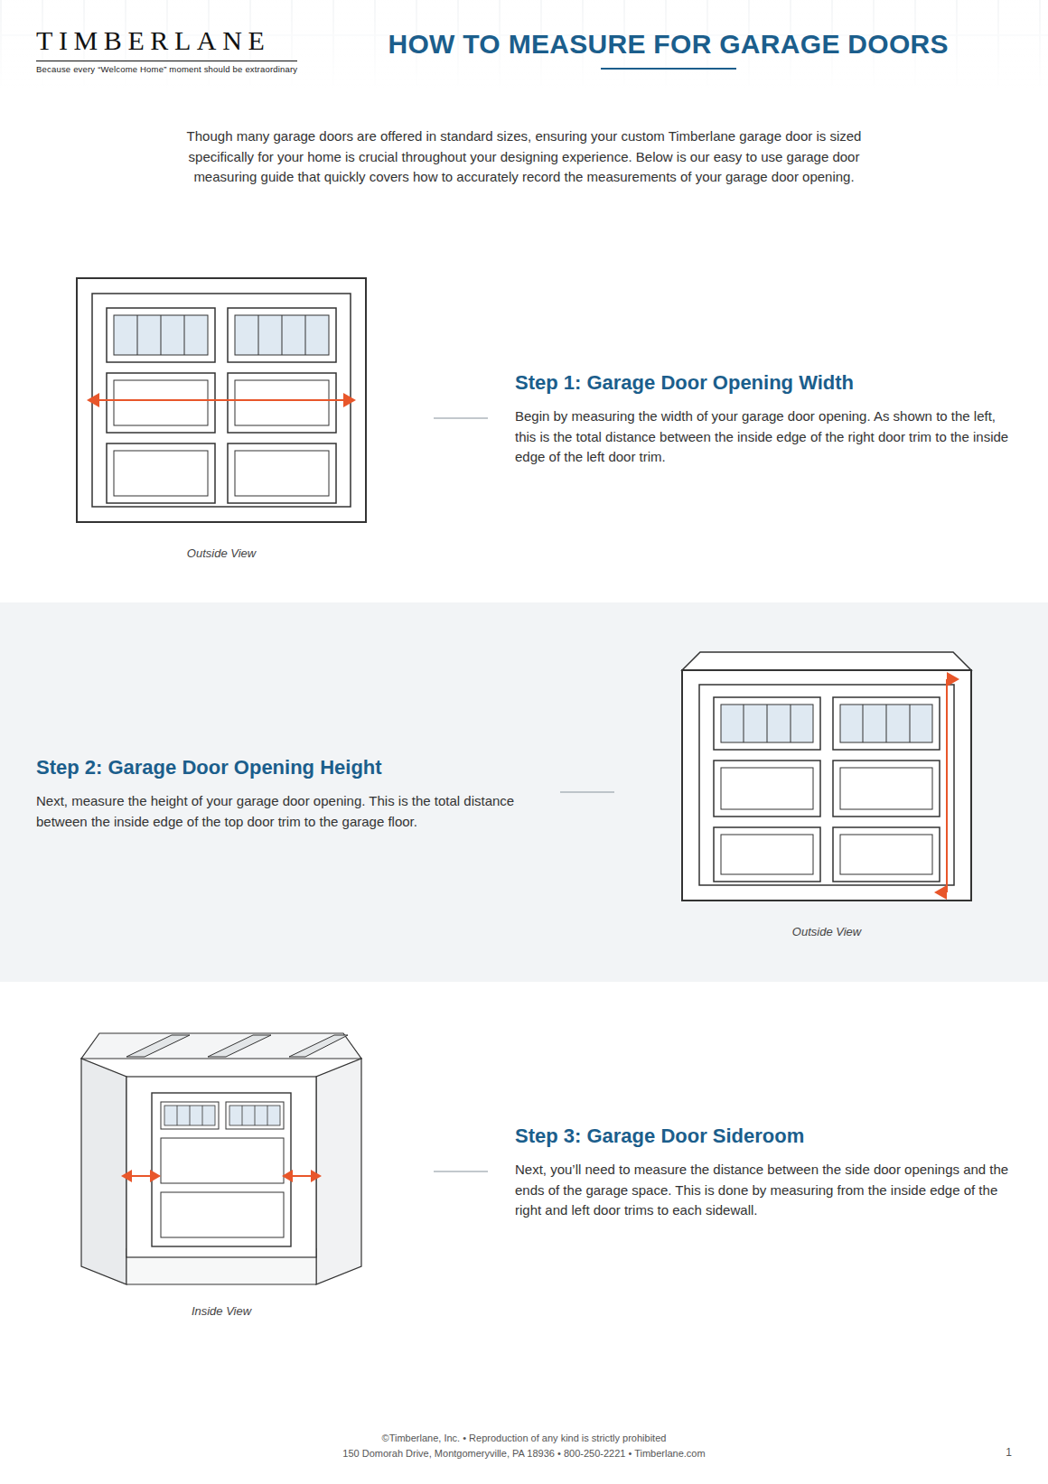TIMBERLANE
Because every “Welcome Home” moment should be extraordinary
HOW TO MEASURE FOR GARAGE DOORS
Though many garage doors are offered in standard sizes, ensuring your custom Timberlane garage door is sized specifically for your home is crucial throughout your designing experience. Below is our easy to use garage door measuring guide that quickly covers how to accurately record the measurements of your garage door opening.
Outside View
Step 1: Garage Door Opening Width
Begin by measuring the width of your garage door opening. As shown to the left, this is the total distance between the inside edge of the right door trim to the inside edge of the left door trim.
Outside View
Step 2: Garage Door Opening Height
Next, measure the height of your garage door opening. This is the total distance between the inside edge of the top door trim to the garage floor.
Inside View
Step 3: Garage Door Sideroom
Next, you’ll need to measure the distance between the side door openings and the ends of the garage space. This is done by measuring from the inside edge of the right and left door trims to each sidewall.
©Timberlane, Inc. • Reproduction of any kind is strictly prohibited
150 Domorah Drive, Montgomeryville, PA 18936 • 800-250-2221 • Timberlane.com
1